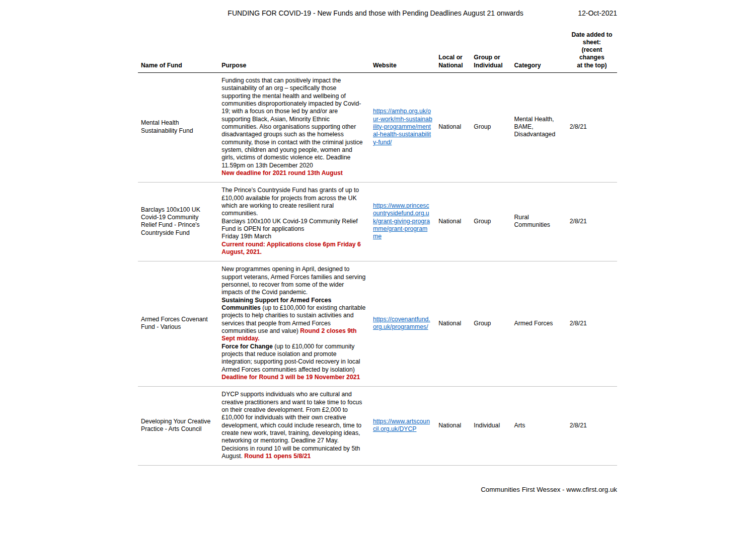FUNDING FOR COVID-19 - New Funds and those with Pending Deadlines August 21 onwards
12-Oct-2021
| Name of Fund | Purpose | Website | Local or National | Group or Individual | Category | Date added to sheet: (recent changes at the top) |
| --- | --- | --- | --- | --- | --- | --- |
| Mental Health Sustainability Fund | Funding costs that can positively impact the sustainability of an org – specifically those supporting the mental health and wellbeing of communities disproportionately impacted by Covid-19; with a focus on those led by and/or are supporting Black, Asian, Minority Ethnic communities. Also organisations supporting other disadvantaged groups such as the homeless community, those in contact with the criminal justice system, children and young people, women and girls, victims of domestic violence etc. Deadline 11.59pm on 13th December 2020 New deadline for 2021 round 13th August | https://amhp.org.uk/our-work/mh-sustainability-programme/mental-health-sustainability-fund/ | National | Group | Mental Health, BAME, Disadvantaged | 2/8/21 |
| Barclays 100x100 UK Covid-19 Community Relief Fund - Prince's Countryside Fund | The Prince’s Countryside Fund has grants of up to £10,000 available for projects from across the UK which are working to create resilient rural communities. Barclays 100x100 UK Covid-19 Community Relief Fund is OPEN for applications Friday 19th March Current round: Applications close 6pm Friday 6 August, 2021. | https://www.princescountrysidefund.org.uk/grant-giving-programme/grant-programme | National | Group | Rural Communities | 2/8/21 |
| Armed Forces Covenant Fund - Various | New programmes opening in April, designed to support veterans, Armed Forces families and serving personnel, to recover from some of the wider impacts of the Covid pandemic. Sustaining Support for Armed Forces Communities (up to £100,000 for existing charitable projects to help charities to sustain activities and services that people from Armed Forces communities use and value) Round 2 closes 9th Sept midday. Force for Change (up to £10,000 for community projects that reduce isolation and promote integration; supporting post-Covid recovery in local Armed Forces communities affected by isolation) Deadline for Round 3 will be 19 November 2021 | https://covenantfund.org.uk/programmes/ | National | Group | Armed Forces | 2/8/21 |
| Developing Your Creative Practice - Arts Council | DYCP supports individuals who are cultural and creative practitioners and want to take time to focus on their creative development. From £2,000 to £10,000 for individuals with their own creative development, which could include research, time to create new work, travel, training, developing ideas, networking or mentoring. Deadline 27 May. Decisions in round 10 will be communicated by 5th August. Round 11 opens 5/8/21 | https://www.artscouncil.org.uk/DYCP | National | Individual | Arts | 2/8/21 |
Communities First Wessex - www.cfirst.org.uk